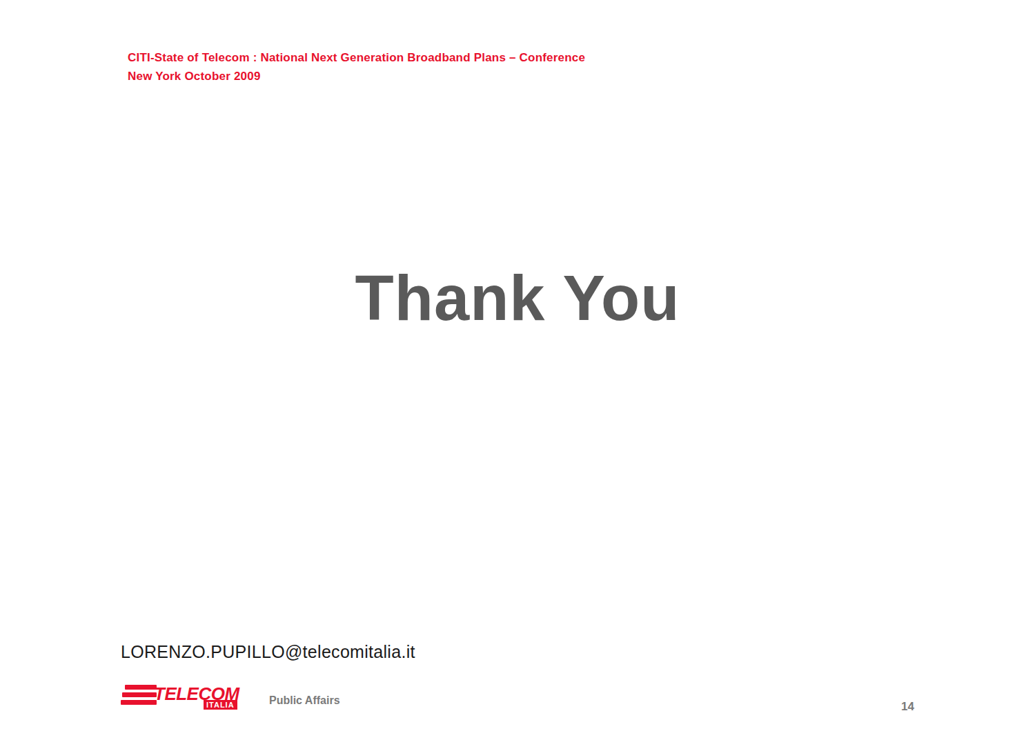CITI-State of Telecom : National Next Generation Broadband Plans – Conference
New York October 2009
Thank You
LORENZO.PUPILLO@telecomitalia.it
TELECOM
ITALIA
Public Affairs
14